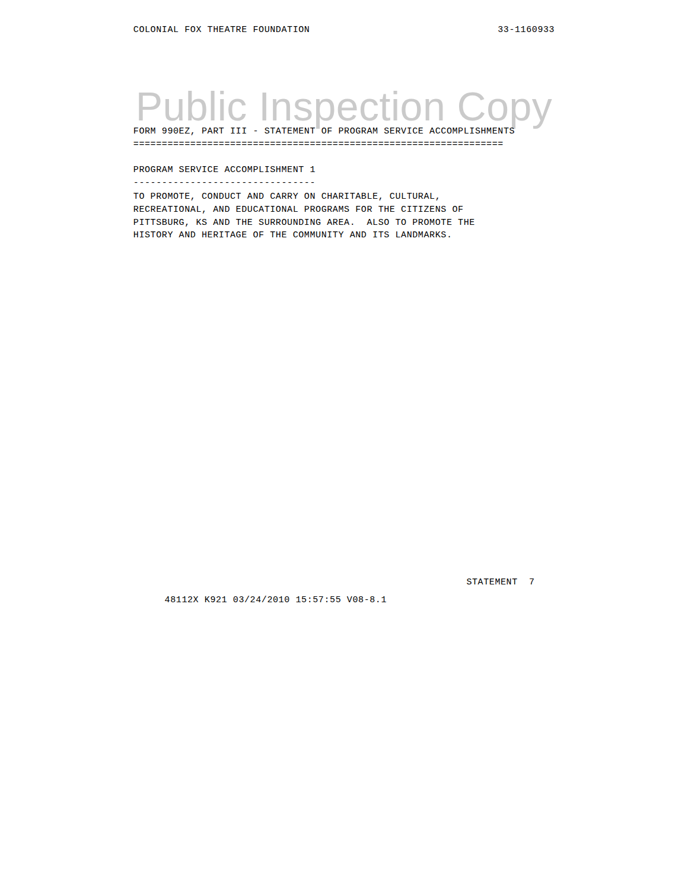COLONIAL FOX THEATRE FOUNDATION 33-1160933
Public Inspection Copy
FORM 990EZ, PART III - STATEMENT OF PROGRAM SERVICE ACCOMPLISHMENTS
=================================================================
PROGRAM SERVICE ACCOMPLISHMENT 1
--------------------------------
TO PROMOTE, CONDUCT AND CARRY ON CHARITABLE, CULTURAL, RECREATIONAL, AND EDUCATIONAL PROGRAMS FOR THE CITIZENS OF PITTSBURG, KS AND THE SURROUNDING AREA. ALSO TO PROMOTE THE HISTORY AND HERITAGE OF THE COMMUNITY AND ITS LANDMARKS.
STATEMENT 7
48112X K921 03/24/2010 15:57:55 V08-8.1